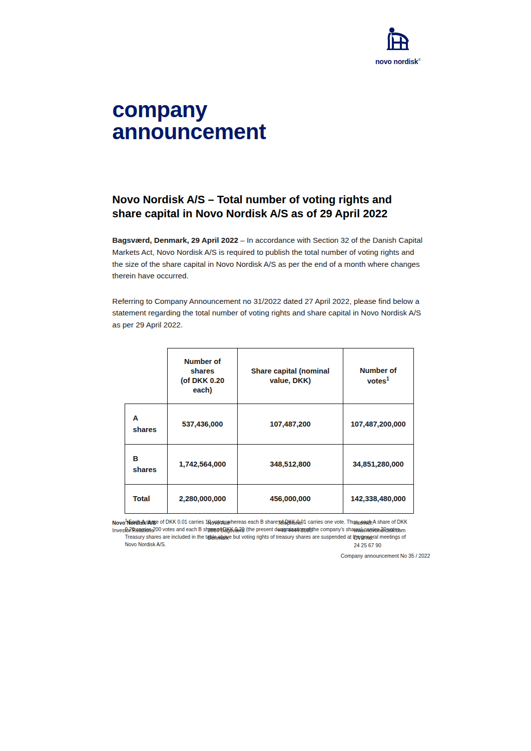novo nordisk®
company
announcement
Novo Nordisk A/S – Total number of voting rights and share capital in Novo Nordisk A/S as of 29 April 2022
Bagsværd, Denmark, 29 April 2022 – In accordance with Section 32 of the Danish Capital Markets Act, Novo Nordisk A/S is required to publish the total number of voting rights and the size of the share capital in Novo Nordisk A/S as per the end of a month where changes therein have occurred.
Referring to Company Announcement no 31/2022 dated 27 April 2022, please find below a statement regarding the total number of voting rights and share capital in Novo Nordisk A/S as per 29 April 2022.
| | Number of shares (of DKK 0.20 each) | Share capital (nominal value, DKK) | Number of votes 1 |
| --- | --- | --- | --- |
| A shares | 537,436,000 | 107,487,200 | 107,487,200,000 |
| B shares | 1,742,564,000 | 348,512,800 | 34,851,280,000 |
| Total | 2,280,000,000 | 456,000,000 | 142,338,480,000 |
1 Each A share of DKK 0.01 carries 10 votes, whereas each B share of DKK 0.01 carries one vote. Thus, each A share of DKK 0.20 carries 200 votes and each B share of DKK 0.20 (the present denomination of the company's shares) carries 20 votes. Treasury shares are included in the table above but voting rights of treasury shares are suspended at the general meetings of Novo Nordisk A/S.
Novo Nordisk A/S
Investor Relations
Novo Allé
2880 Bagsværd
Denmark
Telephone:
+45 4444 8888
Internet:
www.novonordisk.com
CVR no:
24 25 67 90
Company announcement No 35 / 2022